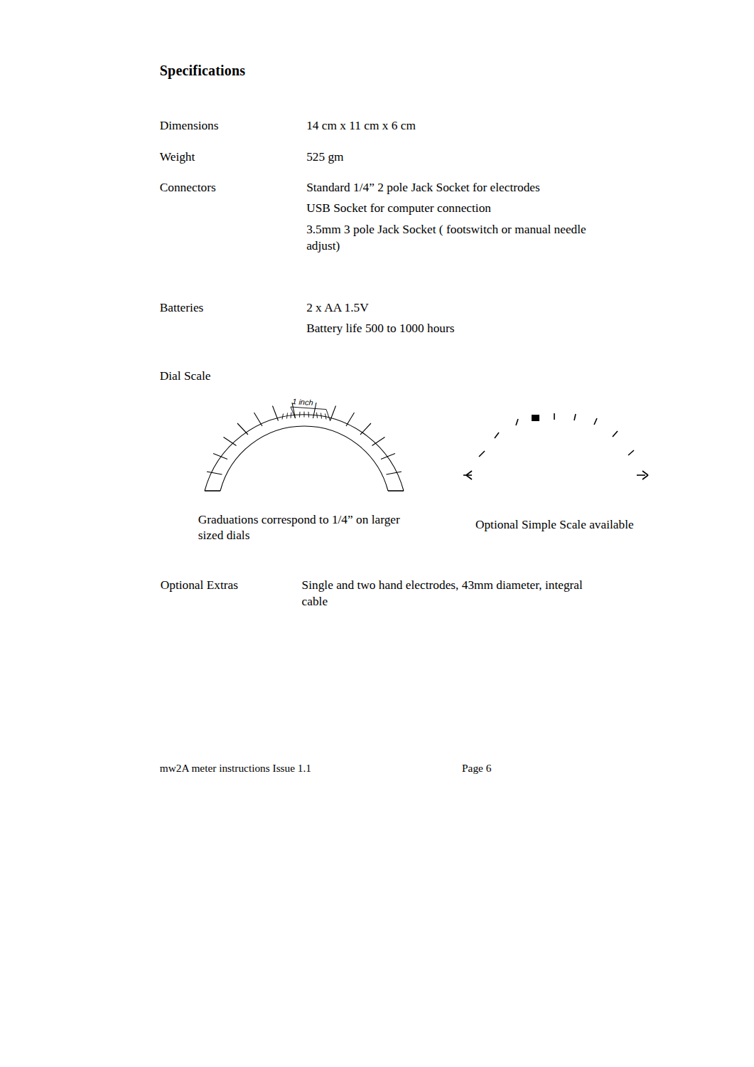Specifications
| Dimensions | 14 cm x 11 cm x 6 cm |
| Weight | 525 gm |
| Connectors | Standard 1/4” 2 pole Jack Socket for electrodes USB Socket for computer connection 3.5mm 3 pole Jack Socket ( footswitch or manual needle adjust) |
| Batteries | 2 x AA 1.5V Battery life 500 to 1000 hours |
Dial Scale
1 inch
Graduations correspond to 1/4” on larger sized dials
Optional Simple Scale available
| Optional Extras | Single and two hand electrodes, 43mm diameter, integral cable |
mw2A meter instructions Issue 1.1
Page 6